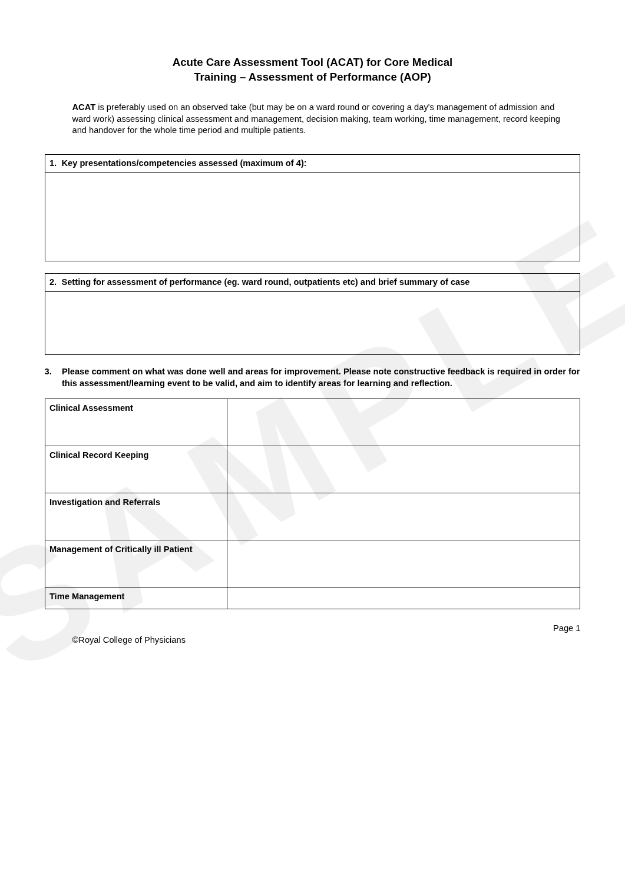SAMPLE
Acute Care Assessment Tool (ACAT) for Core Medical
Training – Assessment of Performance (AOP)
ACAT is preferably used on an observed take (but may be on a ward round or covering a day's management of admission and ward work) assessing clinical assessment and management, decision making, team working, time management, record keeping and handover for the whole time period and multiple patients.
| 1. Key presentations/competencies assessed (maximum of 4): |
| 2. Setting for assessment of performance (eg. ward round, outpatients etc) and brief summary of case |
3.
Please comment on what was done well and areas for improvement. Please note constructive feedback is required in order for this assessment/learning event to be valid, and aim to identify areas for learning and reflection.
| Clinical Assessment | |
| Clinical Record Keeping | |
| Investigation and Referrals | |
| Management of Critically ill Patient | |
| Time Management | |
Page 1
©Royal College of Physicians